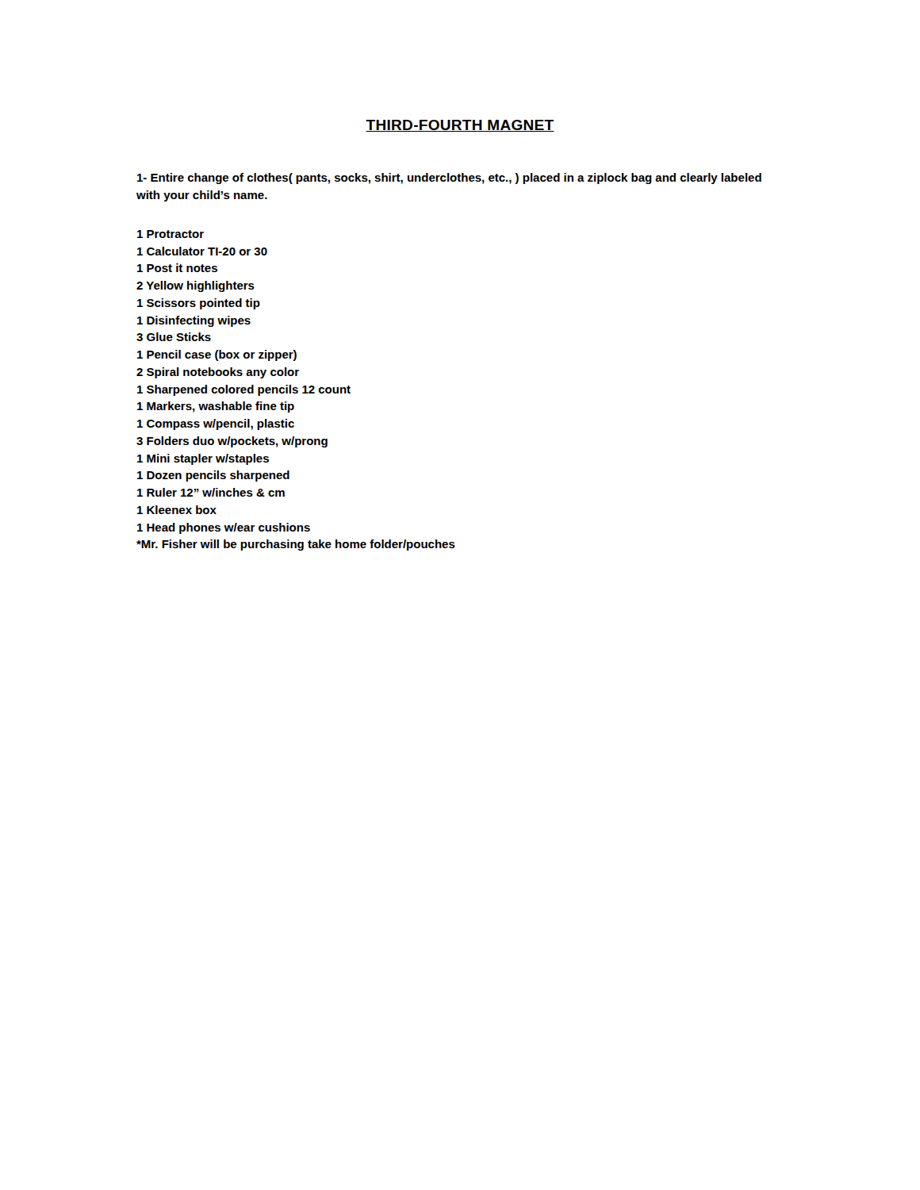THIRD-FOURTH MAGNET
1- Entire change of clothes( pants, socks, shirt, underclothes, etc., ) placed in a ziplock bag and clearly labeled with your child’s name.
1 Protractor
1 Calculator TI-20 or 30
1 Post it notes
2 Yellow highlighters
1 Scissors pointed tip
1 Disinfecting wipes
3 Glue Sticks
1 Pencil case (box or zipper)
2 Spiral notebooks any color
1 Sharpened colored pencils 12 count
1 Markers, washable fine tip
1 Compass w/pencil, plastic
3 Folders duo w/pockets, w/prong
1 Mini stapler w/staples
1 Dozen pencils sharpened
1 Ruler 12” w/inches & cm
1 Kleenex box
1 Head phones w/ear cushions
*Mr. Fisher will be purchasing take home folder/pouches